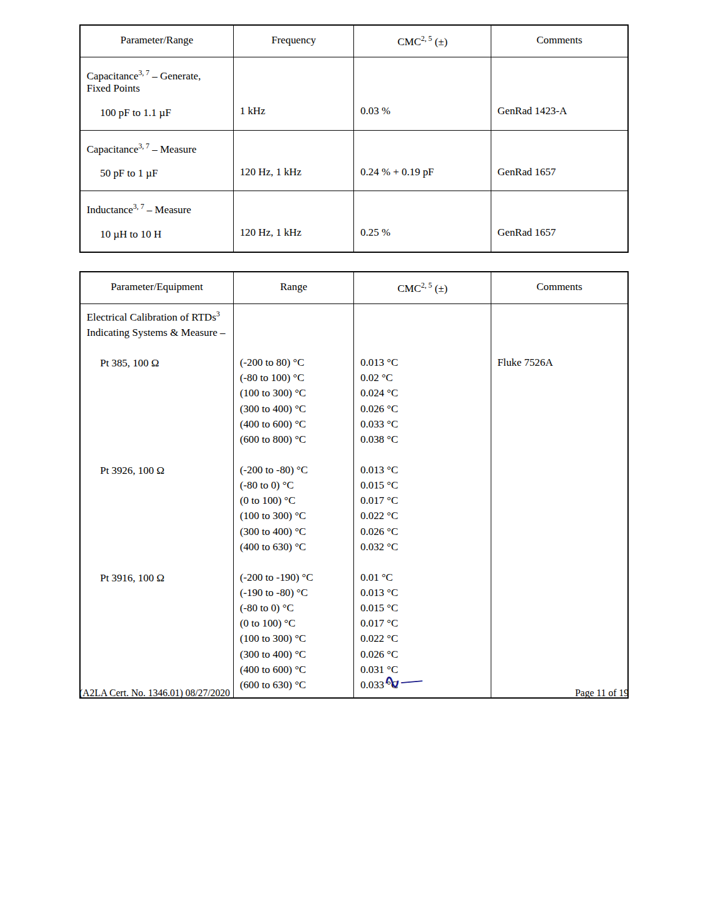| Parameter/Range | Frequency | CMC 2, 5 (±) | Comments |
| --- | --- | --- | --- |
| Capacitance 3, 7 – Generate, Fixed Points 100 pF to 1.1 µF | 1 kHz | 0.03 % | GenRad 1423-A |
| Capacitance 3, 7 – Measure 50 pF to 1 µF | 120 Hz, 1 kHz | 0.24 % + 0.19 pF | GenRad 1657 |
| Inductance 3, 7 – Measure 10 µH to 10 H | 120 Hz, 1 kHz | 0.25 % | GenRad 1657 |
| Parameter/Equipment | Range | CMC 2, 5 (±) | Comments |
| --- | --- | --- | --- |
| Electrical Calibration of RTDs 3 Indicating Systems & Measure – Pt 385, 100 Ω Pt 3926, 100 Ω Pt 3916, 100 Ω | (-200 to 80) °C (-80 to 100) °C (100 to 300) °C (300 to 400) °C (400 to 600) °C (600 to 800) °C (-200 to -80) °C (-80 to 0) °C (0 to 100) °C (100 to 300) °C (300 to 400) °C (400 to 630) °C (-200 to -190) °C (-190 to -80) °C (-80 to 0) °C (0 to 100) °C (100 to 300) °C (300 to 400) °C (400 to 600) °C (600 to 630) °C | 0.013 °C 0.02 °C 0.024 °C 0.026 °C 0.033 °C 0.038 °C 0.013 °C 0.015 °C 0.017 °C 0.022 °C 0.026 °C 0.032 °C 0.01 °C 0.013 °C 0.015 °C 0.017 °C 0.022 °C 0.026 °C 0.031 °C 0.033 °C | Fluke 7526A |
(A2LA Cert. No. 1346.01) 08/27/2020
∿—
Page 11 of 19